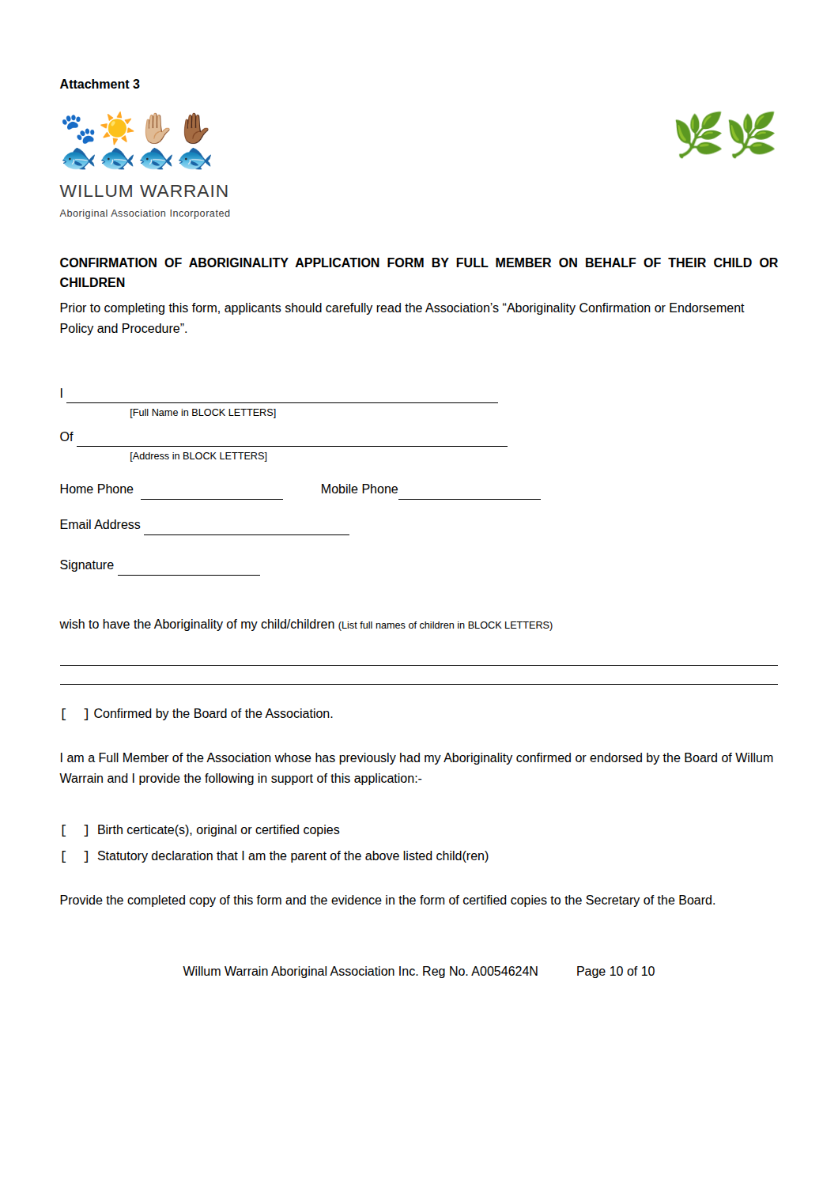Attachment 3
🐾☀️✋🏼✋🏾
🐟🐟🐟🐟
WILLUM WARRAIN
Aboriginal Association Incorporated
🌿🌿
Confirmation of Aboriginality Application Form by Full Member on Behalf of Their Child or Children
Prior to completing this form, applicants should carefully read the Association’s “Aboriginality Confirmation or Endorsement Policy and Procedure”.
I
[Full Name in BLOCK LETTERS]
Of
[Address in BLOCK LETTERS]
Home Phone
Mobile Phone
Email Address
Signature
wish to have the Aboriginality of my child/children (List full names of children in BLOCK LETTERS)
[ ] Confirmed by the Board of the Association.
I am a Full Member of the Association whose has previously had my Aboriginality confirmed or endorsed by the Board of Willum Warrain and I provide the following in support of this application:-
[ ] Birth certicate(s), original or certified copies
[ ] Statutory declaration that I am the parent of the above listed child(ren)
Provide the completed copy of this form and the evidence in the form of certified copies to the Secretary of the Board.
Willum Warrain Aboriginal Association Inc. Reg No. A0054624NPage 10 of 10